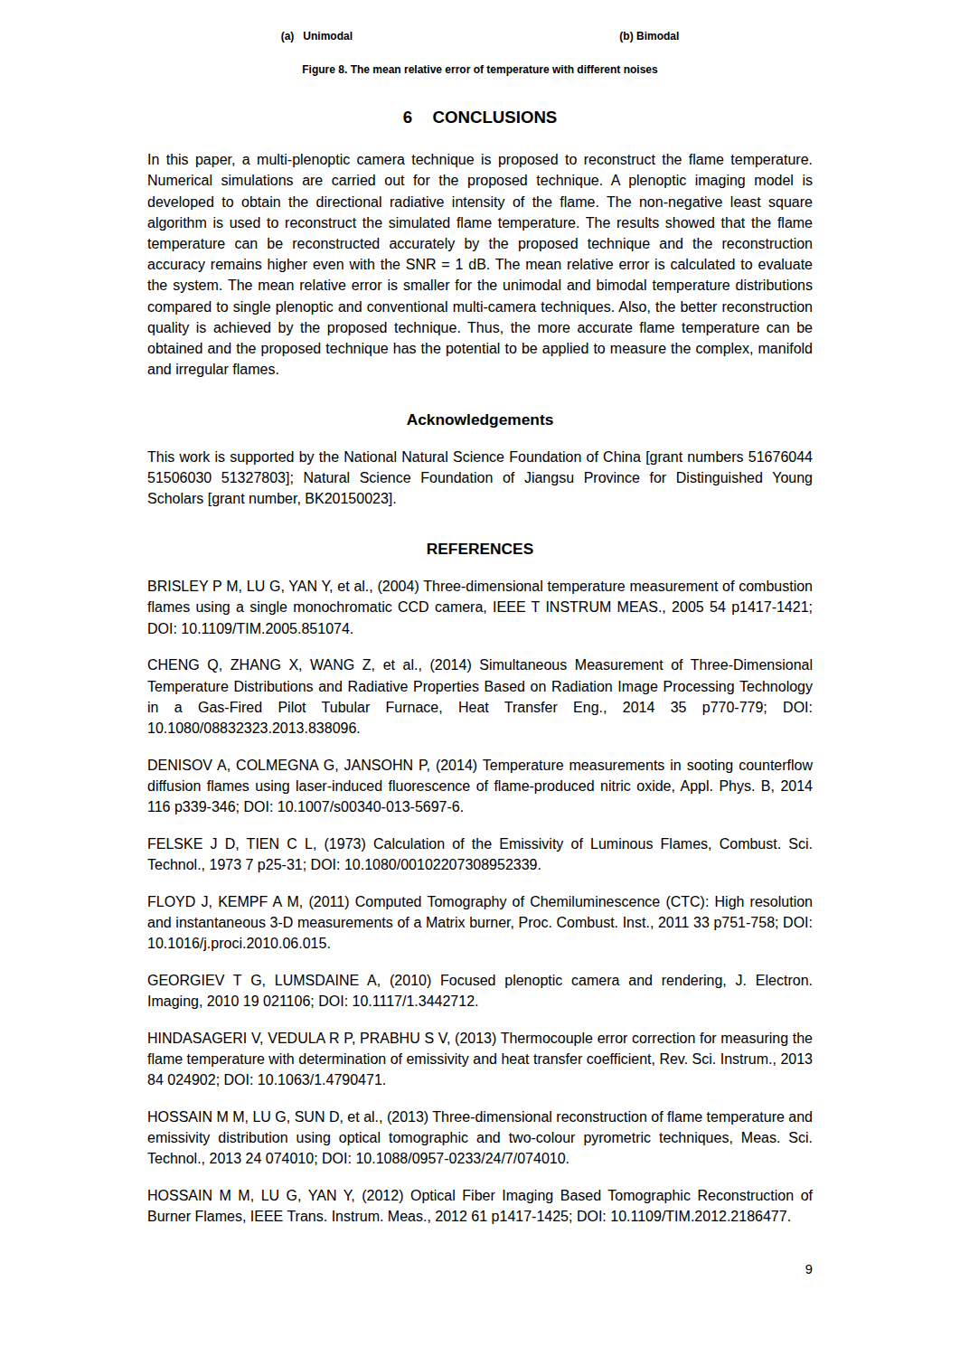(a) Unimodal (b) Bimodal
Figure 8. The mean relative error of temperature with different noises
6 CONCLUSIONS
In this paper, a multi-plenoptic camera technique is proposed to reconstruct the flame temperature. Numerical simulations are carried out for the proposed technique. A plenoptic imaging model is developed to obtain the directional radiative intensity of the flame. The non-negative least square algorithm is used to reconstruct the simulated flame temperature. The results showed that the flame temperature can be reconstructed accurately by the proposed technique and the reconstruction accuracy remains higher even with the SNR = 1 dB. The mean relative error is calculated to evaluate the system. The mean relative error is smaller for the unimodal and bimodal temperature distributions compared to single plenoptic and conventional multi-camera techniques. Also, the better reconstruction quality is achieved by the proposed technique. Thus, the more accurate flame temperature can be obtained and the proposed technique has the potential to be applied to measure the complex, manifold and irregular flames.
Acknowledgements
This work is supported by the National Natural Science Foundation of China [grant numbers 51676044 51506030 51327803]; Natural Science Foundation of Jiangsu Province for Distinguished Young Scholars [grant number, BK20150023].
REFERENCES
BRISLEY P M, LU G, YAN Y, et al., (2004) Three-dimensional temperature measurement of combustion flames using a single monochromatic CCD camera, IEEE T INSTRUM MEAS., 2005 54 p1417-1421; DOI: 10.1109/TIM.2005.851074.
CHENG Q, ZHANG X, WANG Z, et al., (2014) Simultaneous Measurement of Three-Dimensional Temperature Distributions and Radiative Properties Based on Radiation Image Processing Technology in a Gas-Fired Pilot Tubular Furnace, Heat Transfer Eng., 2014 35 p770-779; DOI: 10.1080/08832323.2013.838096.
DENISOV A, COLMEGNA G, JANSOHN P, (2014) Temperature measurements in sooting counterflow diffusion flames using laser-induced fluorescence of flame-produced nitric oxide, Appl. Phys. B, 2014 116 p339-346; DOI: 10.1007/s00340-013-5697-6.
FELSKE J D, TIEN C L, (1973) Calculation of the Emissivity of Luminous Flames, Combust. Sci. Technol., 1973 7 p25-31; DOI: 10.1080/00102207308952339.
FLOYD J, KEMPF A M, (2011) Computed Tomography of Chemiluminescence (CTC): High resolution and instantaneous 3-D measurements of a Matrix burner, Proc. Combust. Inst., 2011 33 p751-758; DOI: 10.1016/j.proci.2010.06.015.
GEORGIEV T G, LUMSDAINE A, (2010) Focused plenoptic camera and rendering, J. Electron. Imaging, 2010 19 021106; DOI: 10.1117/1.3442712.
HINDASAGERI V, VEDULA R P, PRABHU S V, (2013) Thermocouple error correction for measuring the flame temperature with determination of emissivity and heat transfer coefficient, Rev. Sci. Instrum., 2013 84 024902; DOI: 10.1063/1.4790471.
HOSSAIN M M, LU G, SUN D, et al., (2013) Three-dimensional reconstruction of flame temperature and emissivity distribution using optical tomographic and two-colour pyrometric techniques, Meas. Sci. Technol., 2013 24 074010; DOI: 10.1088/0957-0233/24/7/074010.
HOSSAIN M M, LU G, YAN Y, (2012) Optical Fiber Imaging Based Tomographic Reconstruction of Burner Flames, IEEE Trans. Instrum. Meas., 2012 61 p1417-1425; DOI: 10.1109/TIM.2012.2186477.
9